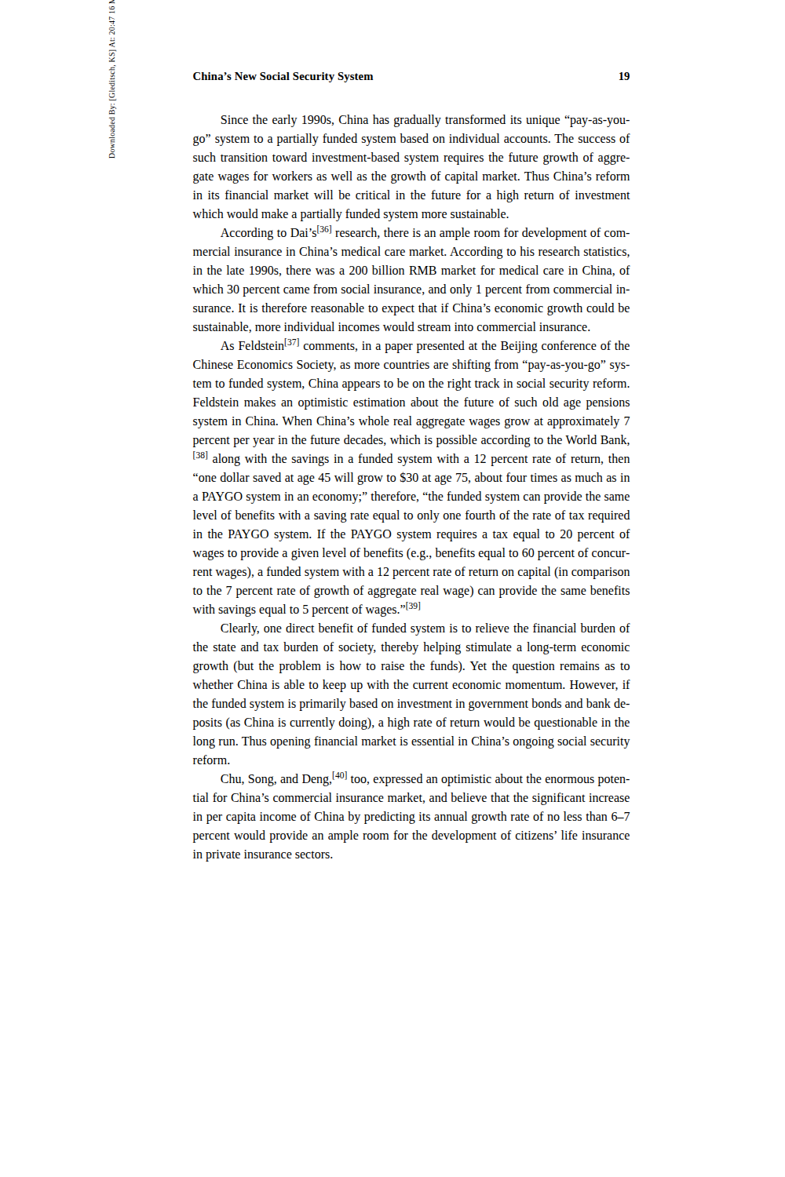Downloaded By: [Gleditsch, KS] At: 20:47 16 May 2008
China’s New Social Security System 19
Since the early 1990s, China has gradually transformed its unique “pay-as-you-go” system to a partially funded system based on individual accounts. The success of such transition toward investment-based system requires the future growth of aggregate wages for workers as well as the growth of capital market. Thus China’s reform in its financial market will be critical in the future for a high return of investment which would make a partially funded system more sustainable.
According to Dai’s[36] research, there is an ample room for development of commercial insurance in China’s medical care market. According to his research statistics, in the late 1990s, there was a 200 billion RMB market for medical care in China, of which 30 percent came from social insurance, and only 1 percent from commercial insurance. It is therefore reasonable to expect that if China’s economic growth could be sustainable, more individual incomes would stream into commercial insurance.
As Feldstein[37] comments, in a paper presented at the Beijing conference of the Chinese Economics Society, as more countries are shifting from “pay-as-you-go” system to funded system, China appears to be on the right track in social security reform. Feldstein makes an optimistic estimation about the future of such old age pensions system in China. When China’s whole real aggregate wages grow at approximately 7 percent per year in the future decades, which is possible according to the World Bank,[38] along with the savings in a funded system with a 12 percent rate of return, then “one dollar saved at age 45 will grow to $30 at age 75, about four times as much as in a PAYGO system in an economy;” therefore, “the funded system can provide the same level of benefits with a saving rate equal to only one fourth of the rate of tax required in the PAYGO system. If the PAYGO system requires a tax equal to 20 percent of wages to provide a given level of benefits (e.g., benefits equal to 60 percent of concurrent wages), a funded system with a 12 percent rate of return on capital (in comparison to the 7 percent rate of growth of aggregate real wage) can provide the same benefits with savings equal to 5 percent of wages.”[39]
Clearly, one direct benefit of funded system is to relieve the financial burden of the state and tax burden of society, thereby helping stimulate a long-term economic growth (but the problem is how to raise the funds). Yet the question remains as to whether China is able to keep up with the current economic momentum. However, if the funded system is primarily based on investment in government bonds and bank deposits (as China is currently doing), a high rate of return would be questionable in the long run. Thus opening financial market is essential in China’s ongoing social security reform.
Chu, Song, and Deng,[40] too, expressed an optimistic about the enormous potential for China’s commercial insurance market, and believe that the significant increase in per capita income of China by predicting its annual growth rate of no less than 6–7 percent would provide an ample room for the development of citizens’ life insurance in private insurance sectors.